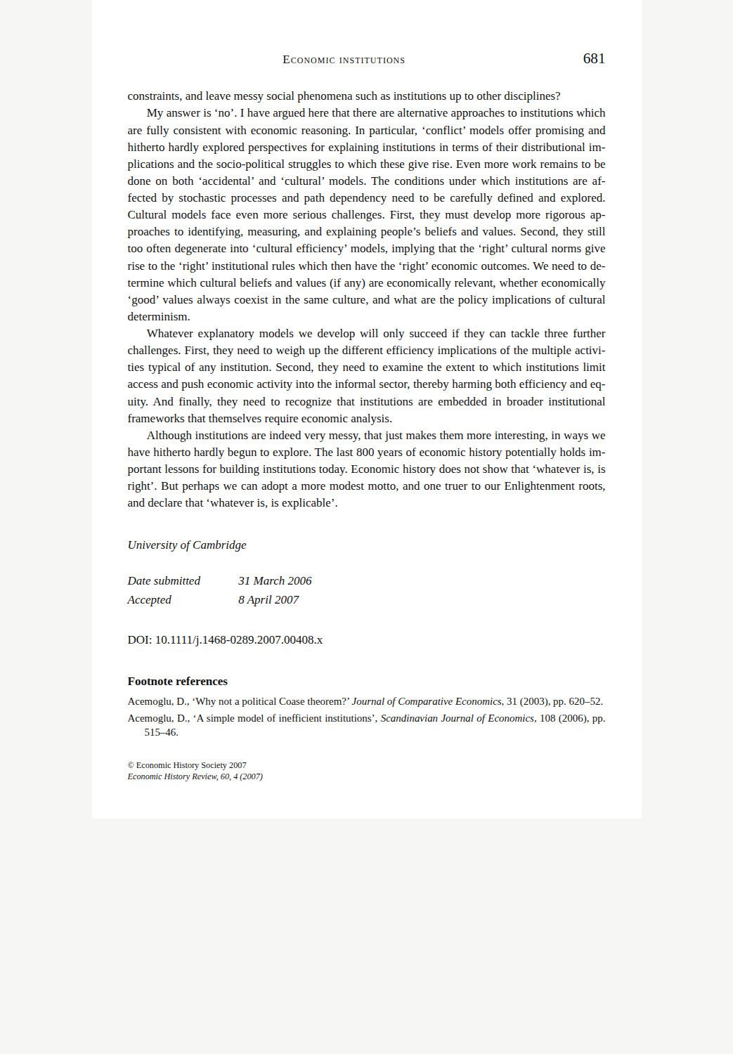Economic institutions 681
constraints, and leave messy social phenomena such as institutions up to other disciplines?
My answer is ‘no’. I have argued here that there are alternative approaches to institutions which are fully consistent with economic reasoning. In particular, ‘conflict’ models offer promising and hitherto hardly explored perspectives for explaining institutions in terms of their distributional implications and the socio-political struggles to which these give rise. Even more work remains to be done on both ‘accidental’ and ‘cultural’ models. The conditions under which institutions are affected by stochastic processes and path dependency need to be carefully defined and explored. Cultural models face even more serious challenges. First, they must develop more rigorous approaches to identifying, measuring, and explaining people’s beliefs and values. Second, they still too often degenerate into ‘cultural efficiency’ models, implying that the ‘right’ cultural norms give rise to the ‘right’ institutional rules which then have the ‘right’ economic outcomes. We need to determine which cultural beliefs and values (if any) are economically relevant, whether economically ‘good’ values always coexist in the same culture, and what are the policy implications of cultural determinism.
Whatever explanatory models we develop will only succeed if they can tackle three further challenges. First, they need to weigh up the different efficiency implications of the multiple activities typical of any institution. Second, they need to examine the extent to which institutions limit access and push economic activity into the informal sector, thereby harming both efficiency and equity. And finally, they need to recognize that institutions are embedded in broader institutional frameworks that themselves require economic analysis.
Although institutions are indeed very messy, that just makes them more interesting, in ways we have hitherto hardly begun to explore. The last 800 years of economic history potentially holds important lessons for building institutions today. Economic history does not show that ‘whatever is, is right’. But perhaps we can adopt a more modest motto, and one truer to our Enlightenment roots, and declare that ‘whatever is, is explicable’.
University of Cambridge
| Date submitted | 31 March 2006 |
| Accepted | 8 April 2007 |
DOI: 10.1111/j.1468-0289.2007.00408.x
Footnote references
Acemoglu, D., ‘Why not a political Coase theorem?’ Journal of Comparative Economics, 31 (2003), pp. 620–52.
Acemoglu, D., ‘A simple model of inefficient institutions’, Scandinavian Journal of Economics, 108 (2006), pp. 515–46.
© Economic History Society 2007
Economic History Review, 60, 4 (2007)